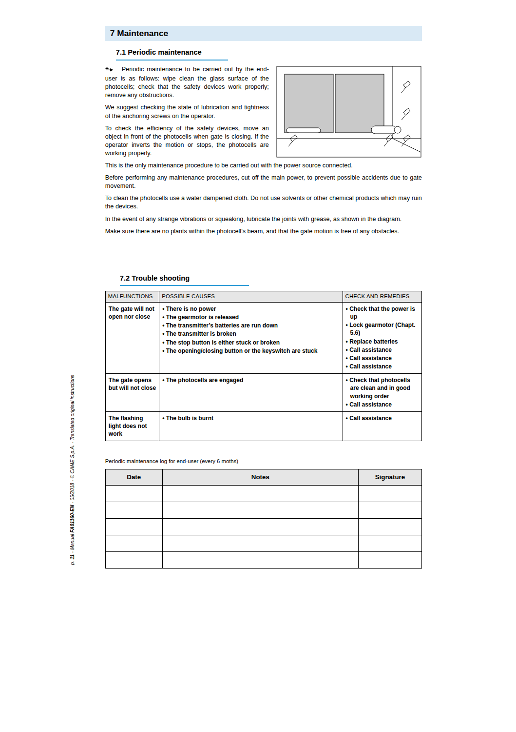7 Maintenance
7.1 Periodic maintenance
Periodic maintenance to be carried out by the end-user is as follows: wipe clean the glass surface of the photocells; check that the safety devices work properly; remove any obstructions.
We suggest checking the state of lubrication and tightness of the anchoring screws on the operator.
To check the efficiency of the safety devices, move an object in front of the photocells when gate is closing. If the operator inverts the motion or stops, the photocells are working properly.
This is the only maintenance procedure to be carried out with the power source connected.
Before performing any maintenance procedures, cut off the main power, to prevent possible accidents due to gate movement.
To clean the photocells use a water dampened cloth. Do not use solvents or other chemical products which may ruin the devices.
In the event of any strange vibrations or squeaking, lubricate the joints with grease, as shown in the diagram.
Make sure there are no plants within the photocell’s beam, and that the gate motion is free of any obstacles.
7.2 Trouble shooting
| MALFUNCTIONS | POSSIBLE CAUSES | CHECK AND REMEDIES |
| --- | --- | --- |
| The gate will not open nor close | There is no power The gearmotor is released The transmitter’s batteries are run down The transmitter is broken The stop button is either stuck or broken The opening/closing button or the keyswitch are stuck | Check that the power is up Lock gearmotor (Chapt. 5.6) Replace batteries Call assistance Call assistance Call assistance |
| The gate opens but will not close | The photocells are engaged | Check that photocells are clean and in good working order Call assistance |
| The flashing light does not work | The bulb is burnt | Call assistance |
Periodic maintenance log for end-user (every 6 moths)
| Date | Notes | Signature |
| --- | --- | --- |
p. 11 - Manual FA01160-EN - 05/2018 - © CAME S.p.A. - Translated original instructions